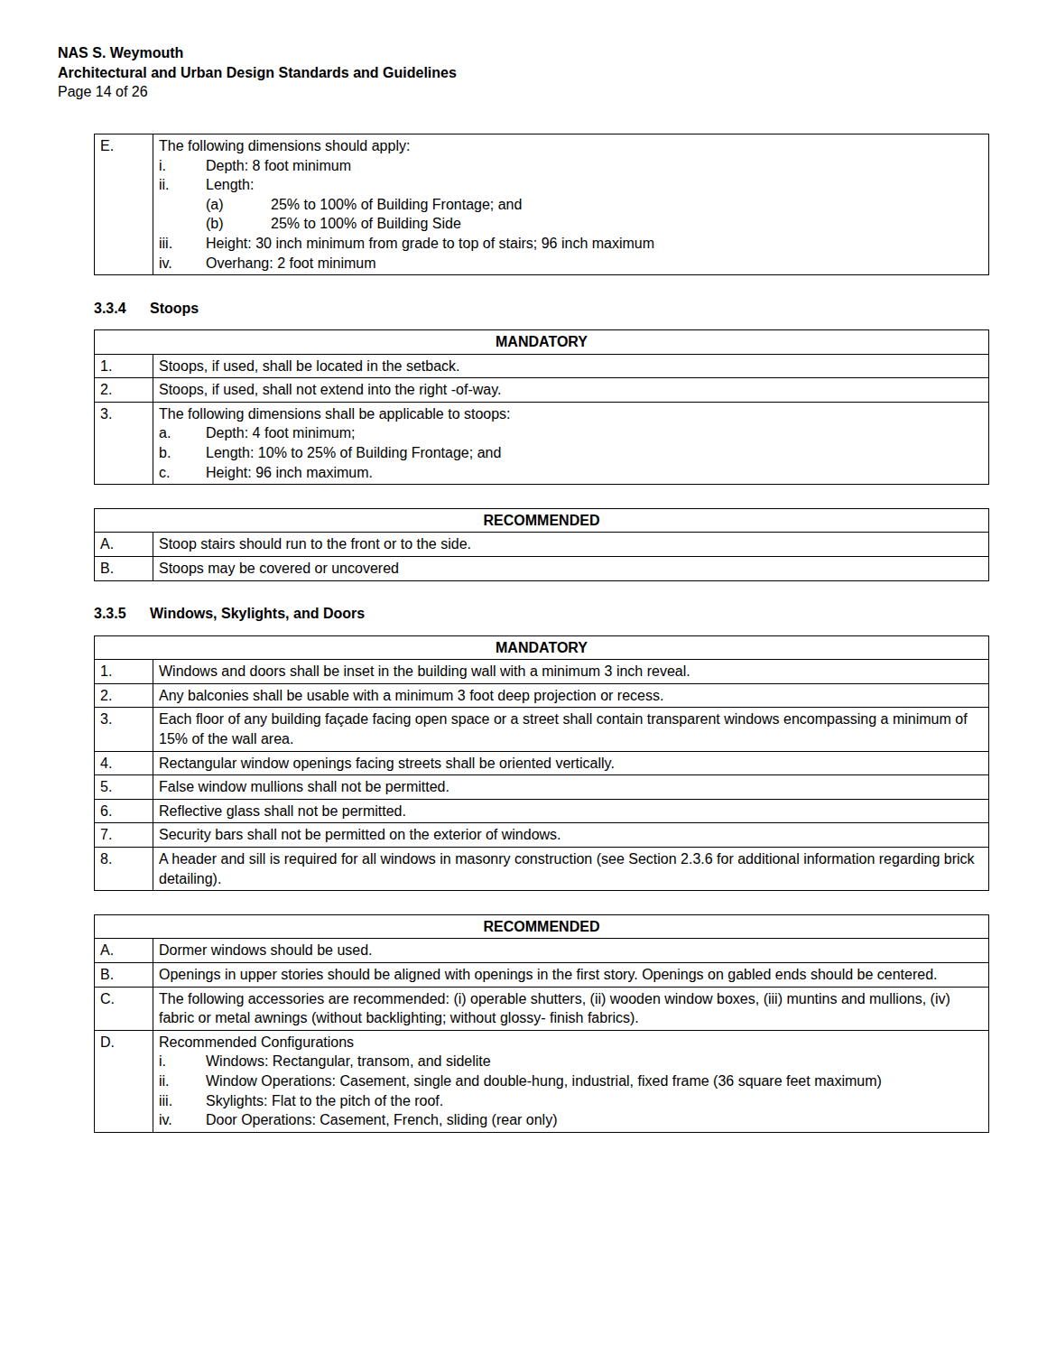NAS S. Weymouth
Architectural and Urban Design Standards and Guidelines
Page 14 of 26
| E. | The following dimensions should apply: i. Depth: 8 foot minimum ii. Length: (a) 25% to 100% of Building Frontage; and (b) 25% to 100% of Building Side iii. Height: 30 inch minimum from grade to top of stairs; 96 inch maximum iv. Overhang: 2 foot minimum |
3.3.4 Stoops
| MANDATORY |
| --- |
| 1. | Stoops, if used, shall be located in the setback. |
| 2. | Stoops, if used, shall not extend into the right -of-way. |
| 3. | The following dimensions shall be applicable to stoops: a. Depth: 4 foot minimum; b. Length: 10% to 25% of Building Frontage; and c. Height: 96 inch maximum. |
| RECOMMENDED |
| --- |
| A. | Stoop stairs should run to the front or to the side. |
| B. | Stoops may be covered or uncovered |
3.3.5 Windows, Skylights, and Doors
| MANDATORY |
| --- |
| 1. | Windows and doors shall be inset in the building wall with a minimum 3 inch reveal. |
| 2. | Any balconies shall be usable with a minimum 3 foot deep projection or recess. |
| 3. | Each floor of any building façade facing open space or a street shall contain transparent windows encompassing a minimum of 15% of the wall area. |
| 4. | Rectangular window openings facing streets shall be oriented vertically. |
| 5. | False window mullions shall not be permitted. |
| 6. | Reflective glass shall not be permitted. |
| 7. | Security bars shall not be permitted on the exterior of windows. |
| 8. | A header and sill is required for all windows in masonry construction (see Section 2.3.6 for additional information regarding brick detailing). |
| RECOMMENDED |
| --- |
| A. | Dormer windows should be used. |
| B. | Openings in upper stories should be aligned with openings in the first story. Openings on gabled ends should be centered. |
| C. | The following accessories are recommended: (i) operable shutters, (ii) wooden window boxes, (iii) muntins and mullions, (iv) fabric or metal awnings (without backlighting; without glossy- finish fabrics). |
| D. | Recommended Configurations i. Windows: Rectangular, transom, and sidelite ii. Window Operations: Casement, single and double-hung, industrial, fixed frame (36 square feet maximum) iii. Skylights: Flat to the pitch of the roof. iv. Door Operations: Casement, French, sliding (rear only) |